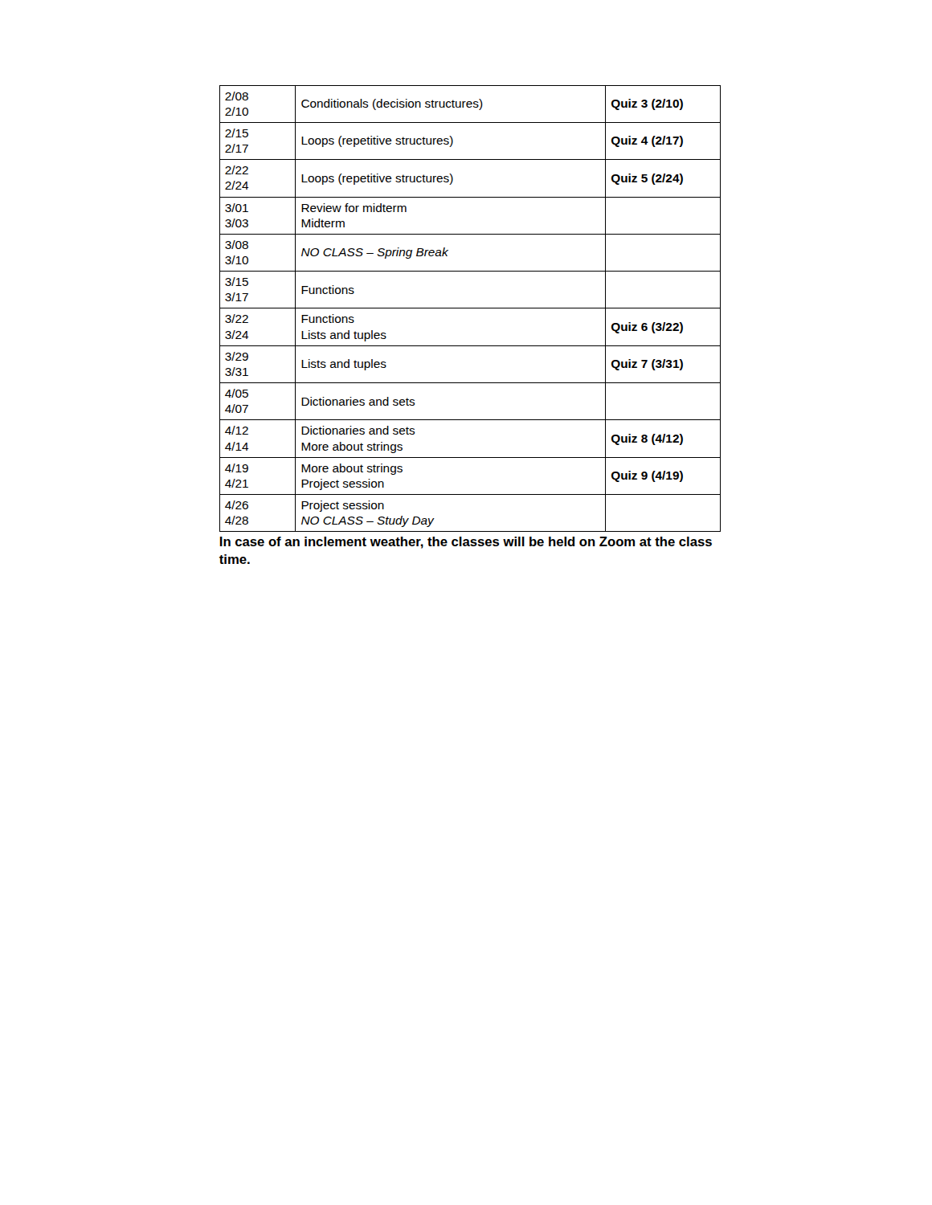| 2/08 2/10 | Conditionals (decision structures) | Quiz 3 (2/10) |
| 2/15 2/17 | Loops (repetitive structures) | Quiz 4 (2/17) |
| 2/22 2/24 | Loops (repetitive structures) | Quiz 5 (2/24) |
| 3/01 3/03 | Review for midterm Midterm | |
| 3/08 3/10 | NO CLASS – Spring Break | |
| 3/15 3/17 | Functions | |
| 3/22 3/24 | Functions Lists and tuples | Quiz 6 (3/22) |
| 3/29 3/31 | Lists and tuples | Quiz 7 (3/31) |
| 4/05 4/07 | Dictionaries and sets | |
| 4/12 4/14 | Dictionaries and sets More about strings | Quiz 8 (4/12) |
| 4/19 4/21 | More about strings Project session | Quiz 9 (4/19) |
| 4/26 4/28 | Project session NO CLASS – Study Day | |
In case of an inclement weather, the classes will be held on Zoom at the class time.